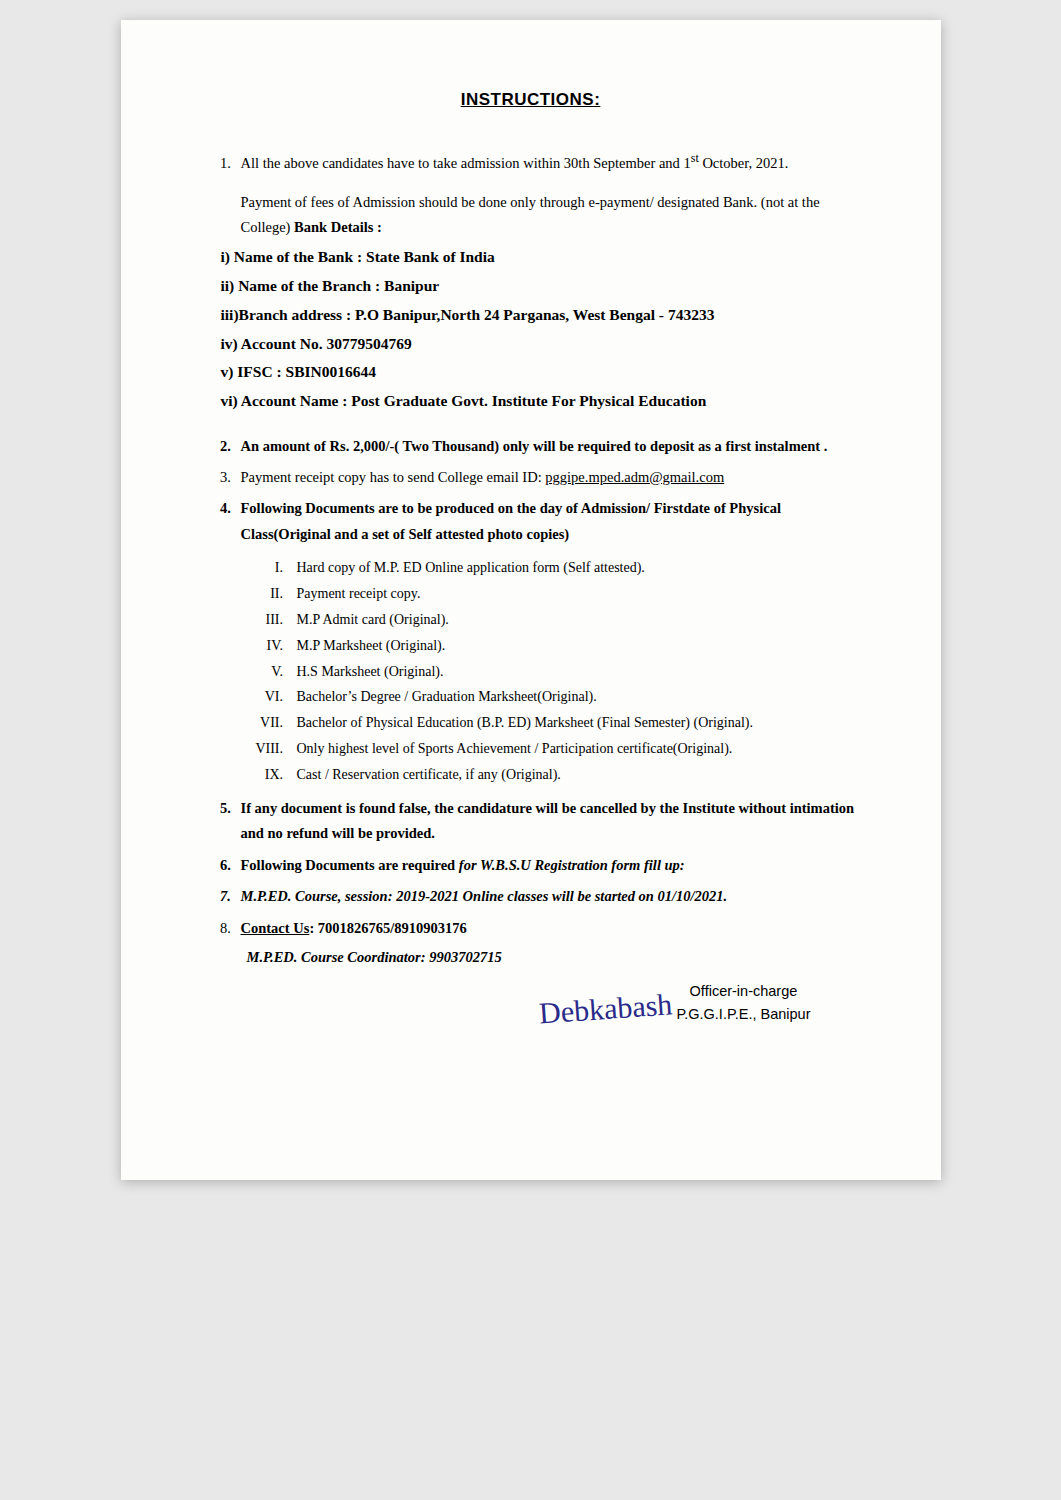INSTRUCTIONS:
All the above candidates have to take admission within 30th September and 1st October, 2021.
Payment of fees of Admission should be done only through e-payment/ designated Bank. (not at the College) Bank Details :
i) Name of the Bank : State Bank of India
ii) Name of the Branch : Banipur
iii)Branch address : P.O Banipur,North 24 Parganas, West Bengal - 743233
iv) Account No. 30779504769
v) IFSC : SBIN0016644
vi) Account Name : Post Graduate Govt. Institute For Physical Education
An amount of Rs. 2,000/-( Two Thousand) only will be required to deposit as a first instalment .
Payment receipt copy has to send College email ID: pggipe.mped.adm@gmail.com
Following Documents are to be produced on the day of Admission/ Firstdate of Physical Class(Original and a set of Self attested photo copies)
Hard copy of M.P. ED Online application form (Self attested).
Payment receipt copy.
M.P Admit card (Original).
M.P Marksheet (Original).
H.S Marksheet (Original).
Bachelor’s Degree / Graduation Marksheet(Original).
Bachelor of Physical Education (B.P. ED) Marksheet (Final Semester) (Original).
Only highest level of Sports Achievement / Participation certificate(Original).
Cast / Reservation certificate, if any (Original).
If any document is found false, the candidature will be cancelled by the Institute without intimation and no refund will be provided.
Following Documents are required for W.B.S.U Registration form fill up:
M.P.ED. Course, session: 2019-2021 Online classes will be started on 01/10/2021.
Contact Us: 7001826765/8910903176 M.P.ED. Course Coordinator: 9903702715
Debkabash
Officer-in-charge
P.G.G.I.P.E., Banipur